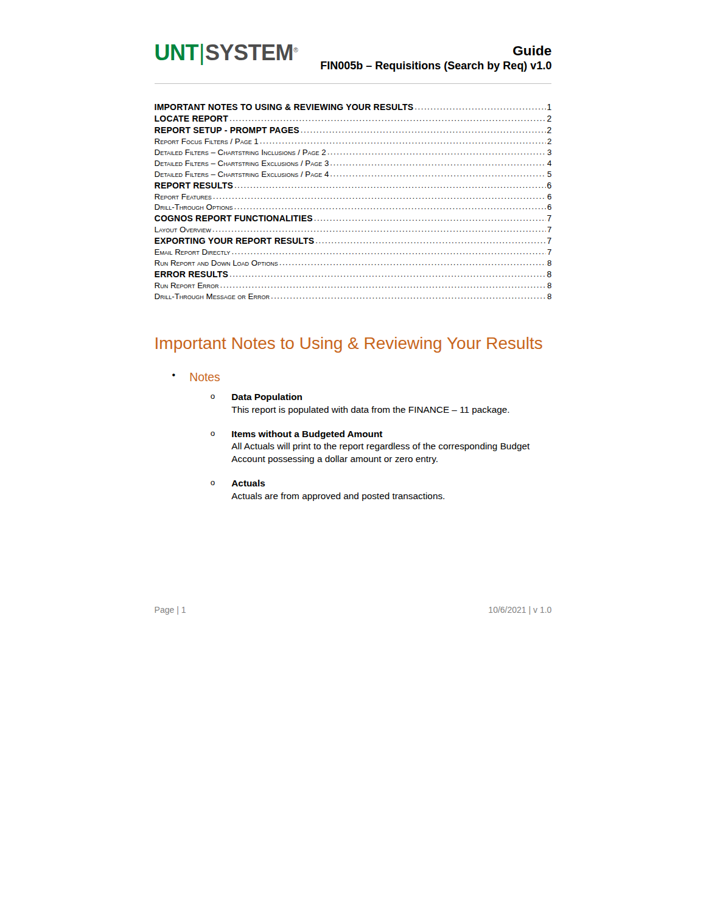UNT|SYSTEM®
Guide
FIN005b – Requisitions (Search by Req) v1.0
Important Notes to Using & Reviewing Your Results .......................................................................................... 1
Locate Report ................................................................................................................................................. 2
Report Setup - Prompt Pages ............................................................................................................................. 2
Report Focus Filters / Page 1 ......................................................................................................................................... 2
Detailed Filters – Chartstring Inclusions / Page 2 ................................................................................................................. 3
Detailed Filters – Chartstring Exclusions / Page 3 ................................................................................................................ 4
Detailed Filters – Chartstring Exclusions / Page 4 ................................................................................................................ 5
Report Results ............................................................................................................................................... 6
Report Features ....................................................................................................................................................... 6
Drill-Through Options .............................................................................................................................................. 6
Cognos Report Functionalities ............................................................................................................................ 7
Layout Overview ....................................................................................................................................................... 7
Exporting Your Report Results ........................................................................................................................... 7
Email Report Directly ............................................................................................................................................... 7
Run Report and Down Load Options ................................................................................................................. 8
Error Results .................................................................................................................................................. 8
Run Report Error ............................................................................................................................................. 8
Drill-Through Message or Error ................................................................................................................. 8
Important Notes to Using & Reviewing Your Results
Notes
Data Population This report is populated with data from the FINANCE – 11 package.
Items without a Budgeted Amount All Actuals will print to the report regardless of the corresponding Budget Account possessing a dollar amount or zero entry.
Actuals Actuals are from approved and posted transactions.
Page | 1 10/6/2021 | v 1.0